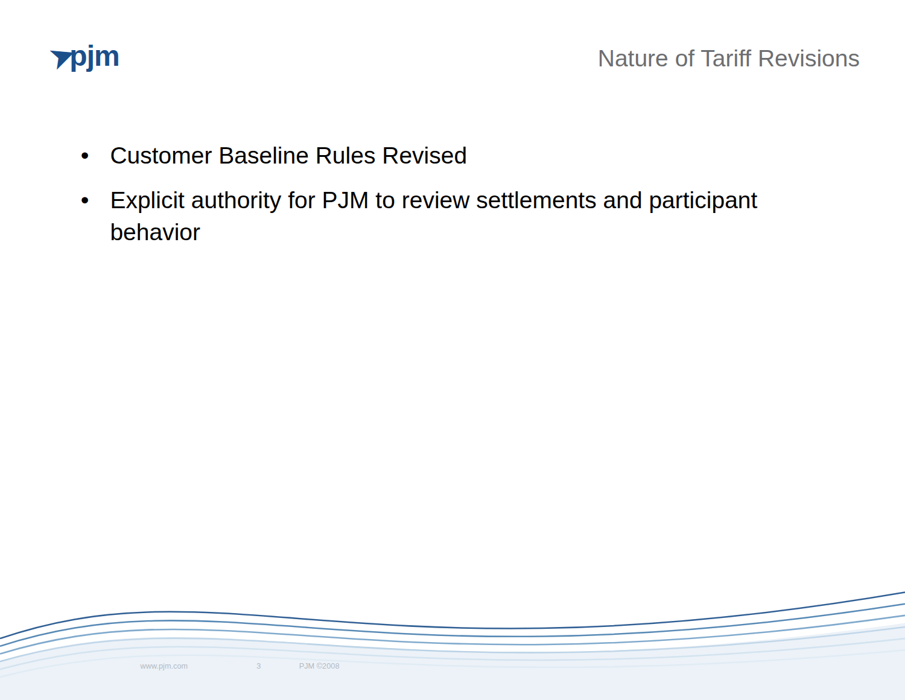➤pjm
Nature of Tariff Revisions
Customer Baseline Rules Revised
Explicit authority for PJM to review settlements and participant behavior
www.pjm.com 3 PJM ©2008